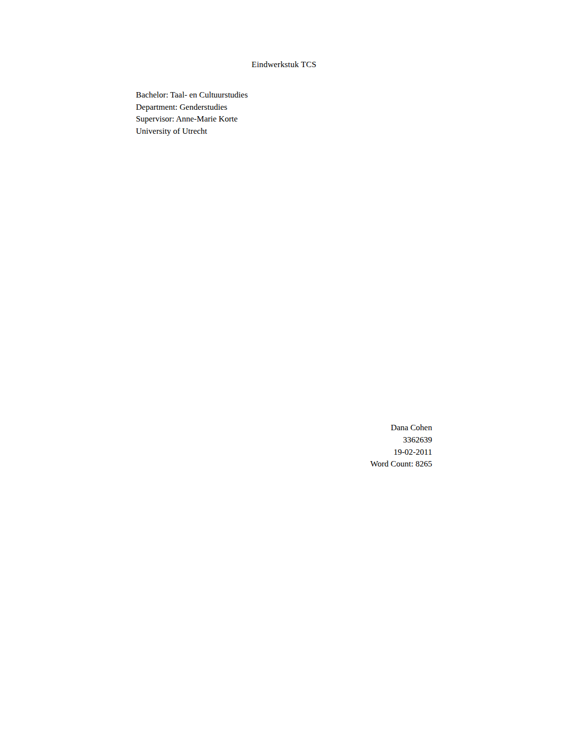Eindwerkstuk TCS
Bachelor: Taal- en Cultuurstudies
Department: Genderstudies
Supervisor: Anne-Marie Korte
University of Utrecht
Dana Cohen
3362639
19-02-2011
Word Count: 8265